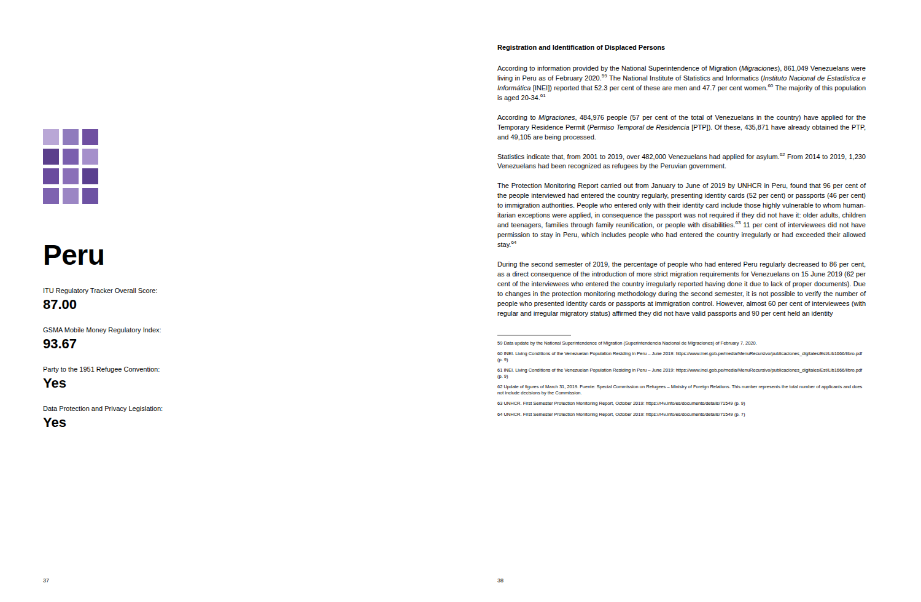Peru
ITU Regulatory Tracker Overall Score:
87.00
GSMA Mobile Money Regulatory Index:
93.67
Party to the 1951 Refugee Convention:
Yes
Data Protection and Privacy Legislation:
Yes
37
Registration and Identification of Displaced Persons
According to information provided by the National Superintendence of Migration (Migraciones), 861,049 Venezuelans were living in Peru as of February 2020.59 The National Institute of Statistics and Informatics (Instituto Nacional de Estadística e Informática [INEI]) reported that 52.3 per cent of these are men and 47.7 per cent women.60 The majority of this population is aged 20-34.61
According to Migraciones, 484,976 people (57 per cent of the total of Venezuelans in the country) have applied for the Temporary Residence Permit (Permiso Temporal de Residencia [PTP]). Of these, 435,871 have already obtained the PTP, and 49,105 are being processed.
Statistics indicate that, from 2001 to 2019, over 482,000 Venezuelans had applied for asylum.62 From 2014 to 2019, 1,230 Venezuelans had been recognized as refugees by the Peruvian government.
The Protection Monitoring Report carried out from January to June of 2019 by UNHCR in Peru, found that 96 per cent of the people interviewed had entered the country regularly, presenting identity cards (52 per cent) or passports (46 per cent) to immigration authorities. People who entered only with their identity card include those highly vulnerable to whom humanitarian exceptions were applied, in consequence the passport was not required if they did not have it: older adults, children and teenagers, families through family reunification, or people with disabilities.63 11 per cent of interviewees did not have permission to stay in Peru, which includes people who had entered the country irregularly or had exceeded their allowed stay.64
During the second semester of 2019, the percentage of people who had entered Peru regularly decreased to 86 per cent, as a direct consequence of the introduction of more strict migration requirements for Venezuelans on 15 June 2019 (62 per cent of the interviewees who entered the country irregularly reported having done it due to lack of proper documents). Due to changes in the protection monitoring methodology during the second semester, it is not possible to verify the number of people who presented identity cards or passports at immigration control. However, almost 60 per cent of interviewees (with regular and irregular migratory status) affirmed they did not have valid passports and 90 per cent held an identity
59 Data update by the National Superintendence of Migration (Superintendencia Nacional de Migraciones) of February 7, 2020.
60 INEI. Living Conditions of the Venezuelan Population Residing in Peru – June 2019: https://www.inei.gob.pe/media/MenuRecursivo/publicaciones_digitales/Est/Lib1666/libro.pdf (p. 9)
61 INEI. Living Conditions of the Venezuelan Population Residing in Peru – June 2019: https://www.inei.gob.pe/media/MenuRecursivo/publicaciones_digitales/Est/Lib1666/libro.pdf (p. 9)
62 Update of figures of March 31, 2019. Fuente: Special Commission on Refugees – Ministry of Foreign Relations. This number represents the total number of applicants and does not include decisions by the Commission.
63 UNHCR. First Semester Protection Monitoring Report, October 2019: https://r4v.info/es/documents/details/71549 (p. 9)
64 UNHCR. First Semester Protection Monitoring Report, October 2019: https://r4v.info/es/documents/details/71549 (p. 7)
38